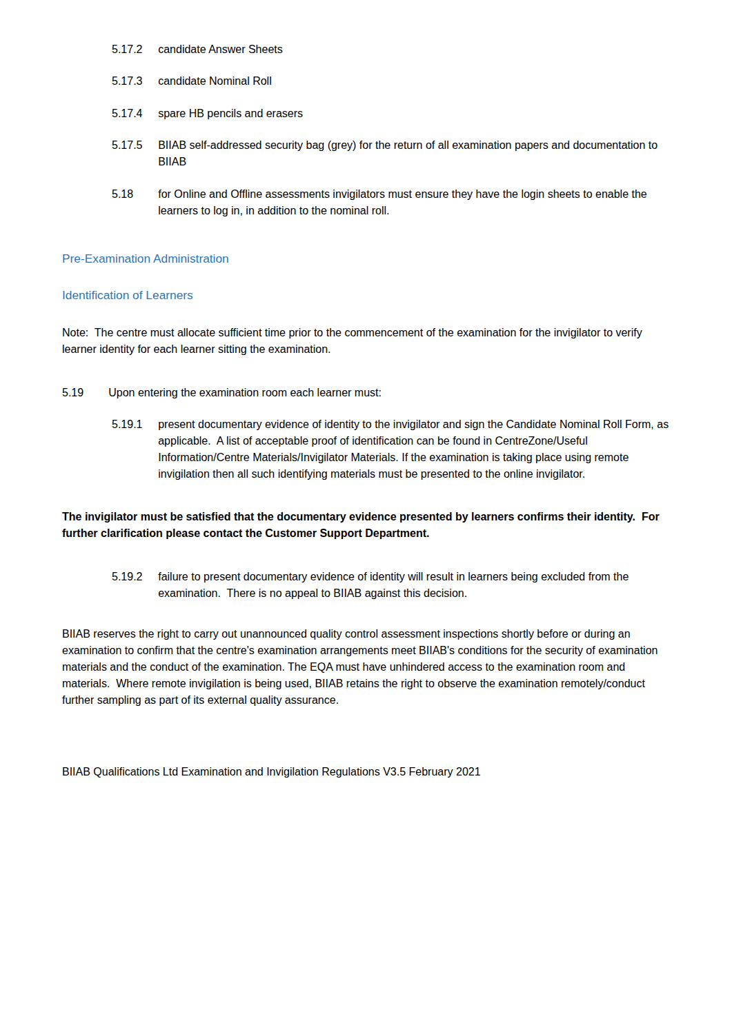5.17.2 candidate Answer Sheets
5.17.3 candidate Nominal Roll
5.17.4 spare HB pencils and erasers
5.17.5 BIIAB self-addressed security bag (grey) for the return of all examination papers and documentation to BIIAB
5.18 for Online and Offline assessments invigilators must ensure they have the login sheets to enable the learners to log in, in addition to the nominal roll.
Pre-Examination Administration
Identification of Learners
Note: The centre must allocate sufficient time prior to the commencement of the examination for the invigilator to verify learner identity for each learner sitting the examination.
5.19 Upon entering the examination room each learner must:
5.19.1 present documentary evidence of identity to the invigilator and sign the Candidate Nominal Roll Form, as applicable. A list of acceptable proof of identification can be found in CentreZone/Useful Information/Centre Materials/Invigilator Materials. If the examination is taking place using remote invigilation then all such identifying materials must be presented to the online invigilator.
The invigilator must be satisfied that the documentary evidence presented by learners confirms their identity. For further clarification please contact the Customer Support Department.
5.19.2 failure to present documentary evidence of identity will result in learners being excluded from the examination. There is no appeal to BIIAB against this decision.
BIIAB reserves the right to carry out unannounced quality control assessment inspections shortly before or during an examination to confirm that the centre's examination arrangements meet BIIAB's conditions for the security of examination materials and the conduct of the examination. The EQA must have unhindered access to the examination room and materials. Where remote invigilation is being used, BIIAB retains the right to observe the examination remotely/conduct further sampling as part of its external quality assurance.
BIIAB Qualifications Ltd Examination and Invigilation Regulations V3.5 February 2021